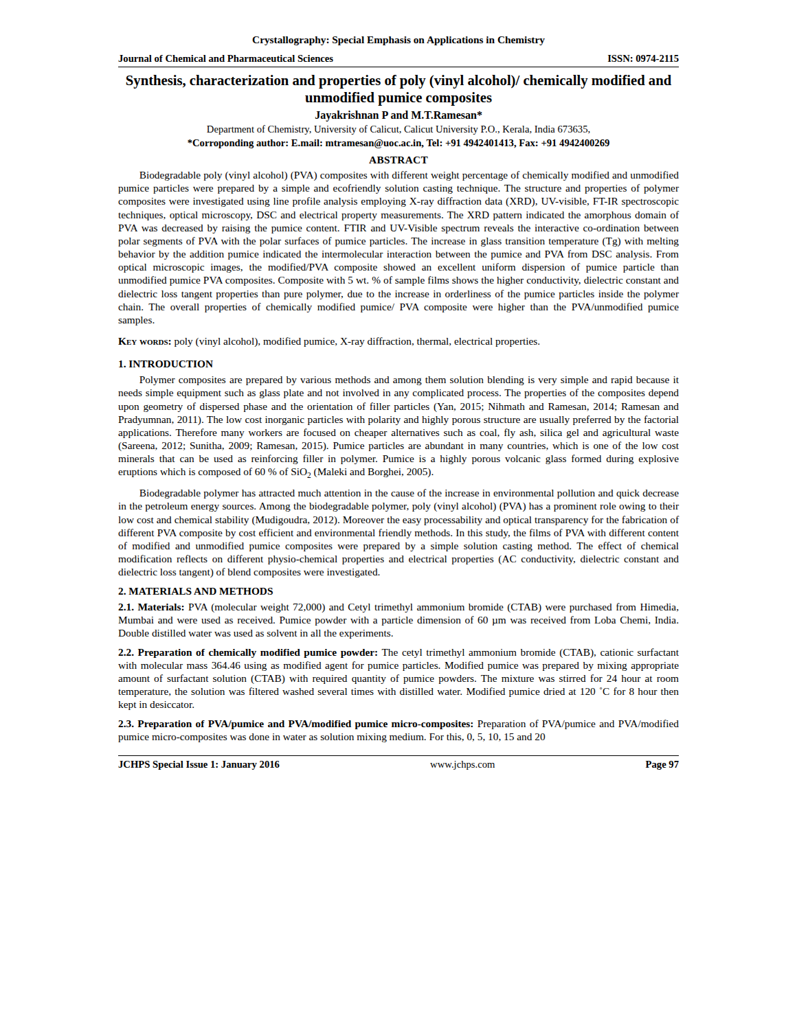Crystallography: Special Emphasis on Applications in Chemistry
Journal of Chemical and Pharmaceutical Sciences ISSN: 0974-2115
Synthesis, characterization and properties of poly (vinyl alcohol)/ chemically modified and unmodified pumice composites
Jayakrishnan P and M.T.Ramesan*
Department of Chemistry, University of Calicut, Calicut University P.O., Kerala, India 673635,
*Corroponding author: E.mail: mtramesan@uoc.ac.in, Tel: +91 4942401413, Fax: +91 4942400269
ABSTRACT
Biodegradable poly (vinyl alcohol) (PVA) composites with different weight percentage of chemically modified and unmodified pumice particles were prepared by a simple and ecofriendly solution casting technique. The structure and properties of polymer composites were investigated using line profile analysis employing X-ray diffraction data (XRD), UV-visible, FT-IR spectroscopic techniques, optical microscopy, DSC and electrical property measurements. The XRD pattern indicated the amorphous domain of PVA was decreased by raising the pumice content. FTIR and UV-Visible spectrum reveals the interactive co-ordination between polar segments of PVA with the polar surfaces of pumice particles. The increase in glass transition temperature (Tg) with melting behavior by the addition pumice indicated the intermolecular interaction between the pumice and PVA from DSC analysis. From optical microscopic images, the modified/PVA composite showed an excellent uniform dispersion of pumice particle than unmodified pumice PVA composites. Composite with 5 wt. % of sample films shows the higher conductivity, dielectric constant and dielectric loss tangent properties than pure polymer, due to the increase in orderliness of the pumice particles inside the polymer chain. The overall properties of chemically modified pumice/ PVA composite were higher than the PVA/unmodified pumice samples.
Key words: poly (vinyl alcohol), modified pumice, X-ray diffraction, thermal, electrical properties.
1. INTRODUCTION
Polymer composites are prepared by various methods and among them solution blending is very simple and rapid because it needs simple equipment such as glass plate and not involved in any complicated process. The properties of the composites depend upon geometry of dispersed phase and the orientation of filler particles (Yan, 2015; Nihmath and Ramesan, 2014; Ramesan and Pradyumnan, 2011). The low cost inorganic particles with polarity and highly porous structure are usually preferred by the factorial applications. Therefore many workers are focused on cheaper alternatives such as coal, fly ash, silica gel and agricultural waste (Sareena, 2012; Sunitha, 2009; Ramesan, 2015). Pumice particles are abundant in many countries, which is one of the low cost minerals that can be used as reinforcing filler in polymer. Pumice is a highly porous volcanic glass formed during explosive eruptions which is composed of 60 % of SiO2 (Maleki and Borghei, 2005).
Biodegradable polymer has attracted much attention in the cause of the increase in environmental pollution and quick decrease in the petroleum energy sources. Among the biodegradable polymer, poly (vinyl alcohol) (PVA) has a prominent role owing to their low cost and chemical stability (Mudigoudra, 2012). Moreover the easy processability and optical transparency for the fabrication of different PVA composite by cost efficient and environmental friendly methods. In this study, the films of PVA with different content of modified and unmodified pumice composites were prepared by a simple solution casting method. The effect of chemical modification reflects on different physio-chemical properties and electrical properties (AC conductivity, dielectric constant and dielectric loss tangent) of blend composites were investigated.
2. MATERIALS AND METHODS
2.1. Materials: PVA (molecular weight 72,000) and Cetyl trimethyl ammonium bromide (CTAB) were purchased from Himedia, Mumbai and were used as received. Pumice powder with a particle dimension of 60 µm was received from Loba Chemi, India. Double distilled water was used as solvent in all the experiments.
2.2. Preparation of chemically modified pumice powder: The cetyl trimethyl ammonium bromide (CTAB), cationic surfactant with molecular mass 364.46 using as modified agent for pumice particles. Modified pumice was prepared by mixing appropriate amount of surfactant solution (CTAB) with required quantity of pumice powders. The mixture was stirred for 24 hour at room temperature, the solution was filtered washed several times with distilled water. Modified pumice dried at 120 ˚C for 8 hour then kept in desiccator.
2.3. Preparation of PVA/pumice and PVA/modified pumice micro-composites: Preparation of PVA/pumice and PVA/modified pumice micro-composites was done in water as solution mixing medium. For this, 0, 5, 10, 15 and 20
JCHPS Special Issue 1: January 2016 www.jchps.com Page 97